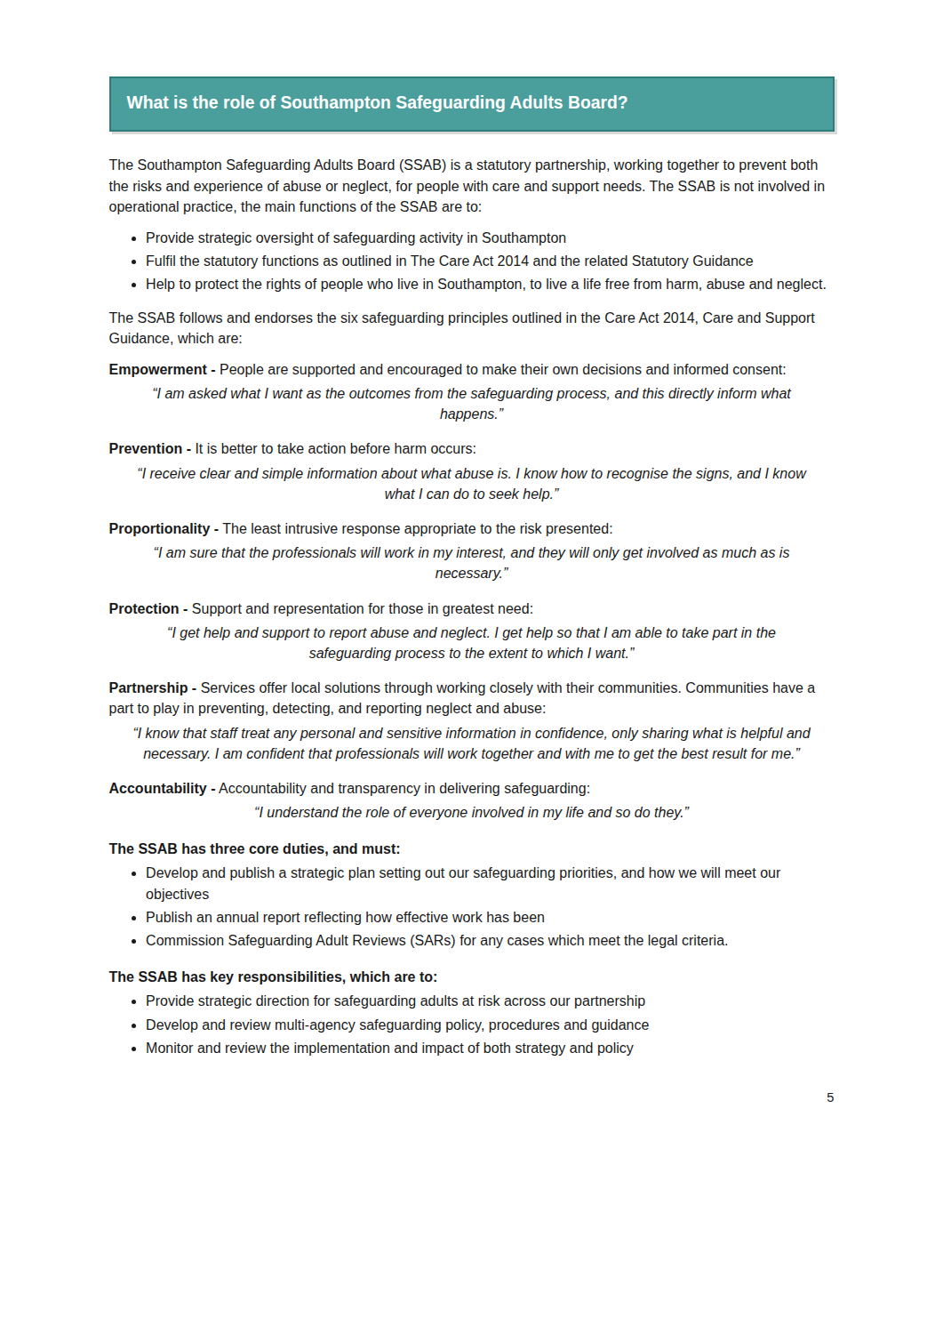What is the role of Southampton Safeguarding Adults Board?
The Southampton Safeguarding Adults Board (SSAB) is a statutory partnership, working together to prevent both the risks and experience of abuse or neglect, for people with care and support needs. The SSAB is not involved in operational practice, the main functions of the SSAB are to:
Provide strategic oversight of safeguarding activity in Southampton
Fulfil the statutory functions as outlined in The Care Act 2014 and the related Statutory Guidance
Help to protect the rights of people who live in Southampton, to live a life free from harm, abuse and neglect.
The SSAB follows and endorses the six safeguarding principles outlined in the Care Act 2014, Care and Support Guidance, which are:
Empowerment - People are supported and encouraged to make their own decisions and informed consent:
“I am asked what I want as the outcomes from the safeguarding process, and this directly inform what happens.”
Prevention - It is better to take action before harm occurs:
“I receive clear and simple information about what abuse is. I know how to recognise the signs, and I know what I can do to seek help.”
Proportionality - The least intrusive response appropriate to the risk presented:
“I am sure that the professionals will work in my interest, and they will only get involved as much as is necessary.”
Protection - Support and representation for those in greatest need:
“I get help and support to report abuse and neglect. I get help so that I am able to take part in the safeguarding process to the extent to which I want.”
Partnership - Services offer local solutions through working closely with their communities. Communities have a part to play in preventing, detecting, and reporting neglect and abuse:
“I know that staff treat any personal and sensitive information in confidence, only sharing what is helpful and necessary. I am confident that professionals will work together and with me to get the best result for me.”
Accountability - Accountability and transparency in delivering safeguarding:
“I understand the role of everyone involved in my life and so do they.”
The SSAB has three core duties, and must:
Develop and publish a strategic plan setting out our safeguarding priorities, and how we will meet our objectives
Publish an annual report reflecting how effective work has been
Commission Safeguarding Adult Reviews (SARs) for any cases which meet the legal criteria.
The SSAB has key responsibilities, which are to:
Provide strategic direction for safeguarding adults at risk across our partnership
Develop and review multi-agency safeguarding policy, procedures and guidance
Monitor and review the implementation and impact of both strategy and policy
5